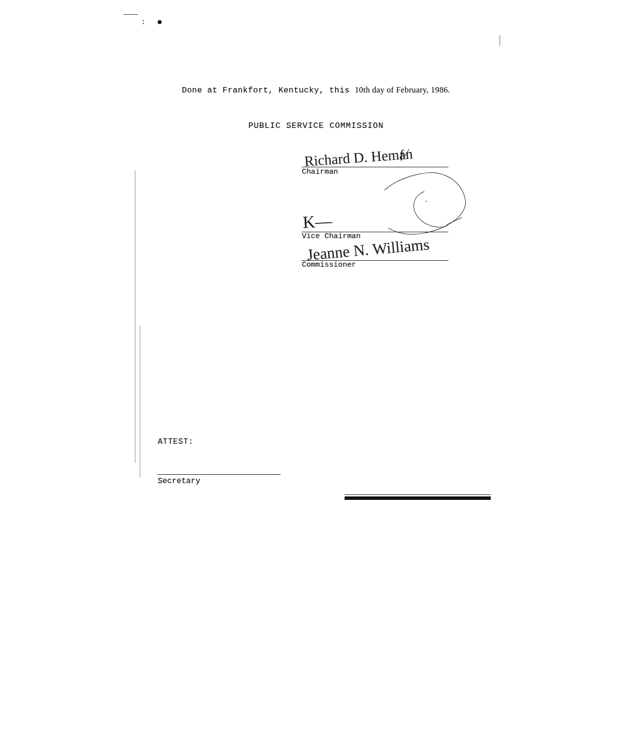: ●
Done at Frankfort, Kentucky, this 10th day of February, 1986.
PUBLIC SERVICE COMMISSION
Richard D. Heman ƒ⁄
Chairman
K—
Vice Chairman
Jeanne N. Williams
Commissioner
ATTEST:
Secretary